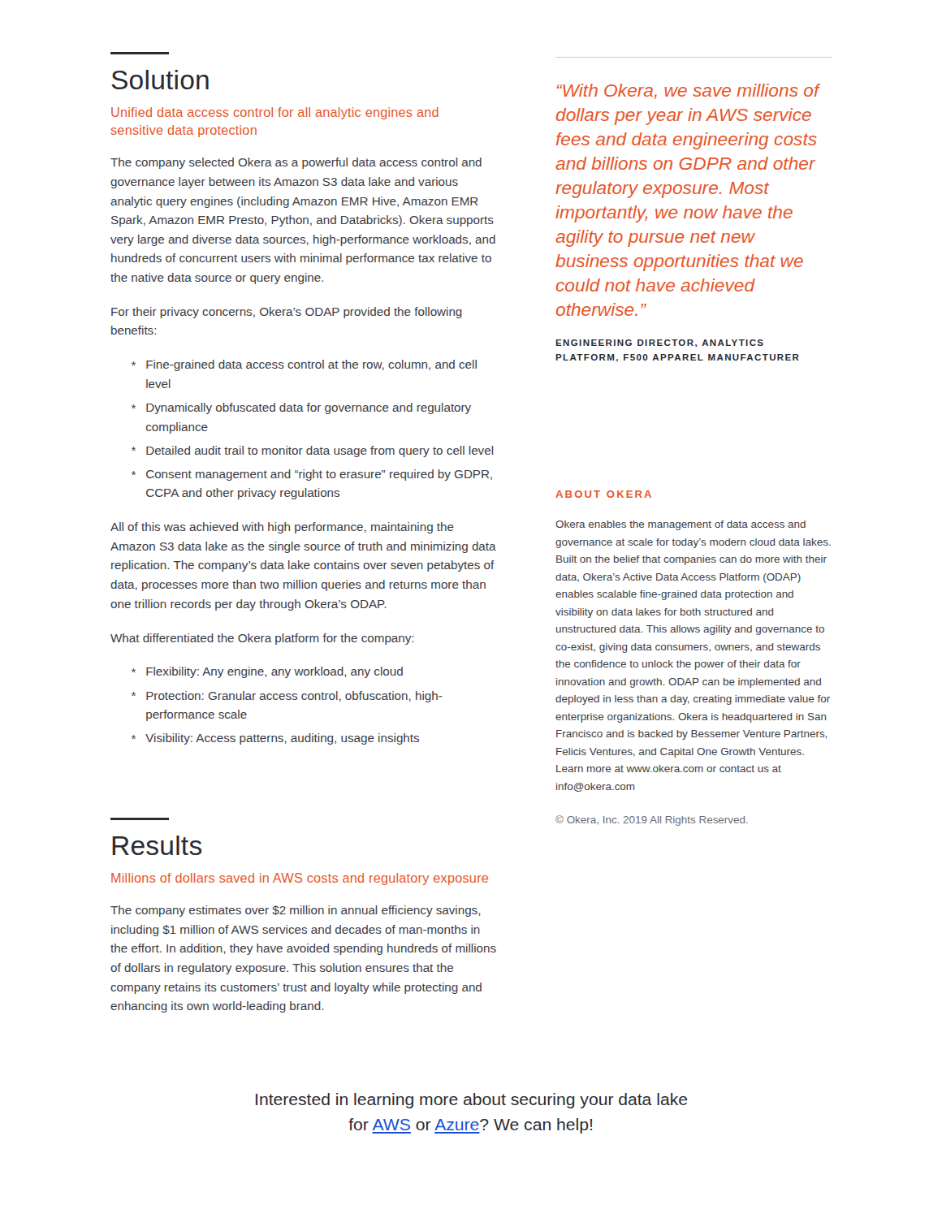Solution
Unified data access control for all analytic engines and
sensitive data protection
The company selected Okera as a powerful data access control and governance layer between its Amazon S3 data lake and various analytic query engines (including Amazon EMR Hive, Amazon EMR Spark, Amazon EMR Presto, Python, and Databricks). Okera supports very large and diverse data sources, high-performance workloads, and hundreds of concurrent users with minimal performance tax relative to the native data source or query engine.
For their privacy concerns, Okera’s ODAP provided the following benefits:
Fine-grained data access control at the row, column, and cell level
Dynamically obfuscated data for governance and regulatory compliance
Detailed audit trail to monitor data usage from query to cell level
Consent management and “right to erasure” required by GDPR, CCPA and other privacy regulations
All of this was achieved with high performance, maintaining the Amazon S3 data lake as the single source of truth and minimizing data replication. The company’s data lake contains over seven petabytes of data, processes more than two million queries and returns more than one trillion records per day through Okera’s ODAP.
What differentiated the Okera platform for the company:
Flexibility: Any engine, any workload, any cloud
Protection: Granular access control, obfuscation, high-performance scale
Visibility: Access patterns, auditing, usage insights
Results
Millions of dollars saved in AWS costs and regulatory exposure
The company estimates over $2 million in annual efficiency savings, including $1 million of AWS services and decades of man-months in the effort. In addition, they have avoided spending hundreds of millions of dollars in regulatory exposure. This solution ensures that the company retains its customers’ trust and loyalty while protecting and enhancing its own world-leading brand.
“With Okera, we save millions of dollars per year in AWS service fees and data engineering costs and billions on GDPR and other regulatory exposure. Most importantly, we now have the agility to pursue net new business opportunities that we could not have achieved otherwise.”
Engineering Director, Analytics
Platform, F500 Apparel Manufacturer
About Okera
Okera enables the management of data access and governance at scale for today’s modern cloud data lakes. Built on the belief that companies can do more with their data, Okera’s Active Data Access Platform (ODAP) enables scalable fine-grained data protection and visibility on data lakes for both structured and unstructured data. This allows agility and governance to co-exist, giving data consumers, owners, and stewards the confidence to unlock the power of their data for innovation and growth. ODAP can be implemented and deployed in less than a day, creating immediate value for enterprise organizations. Okera is headquartered in San Francisco and is backed by Bessemer Venture Partners, Felicis Ventures, and Capital One Growth Ventures. Learn more at www.okera.com or contact us at info@okera.com
© Okera, Inc. 2019 All Rights Reserved.
Interested in learning more about securing your data lake
for AWS or Azure? We can help!